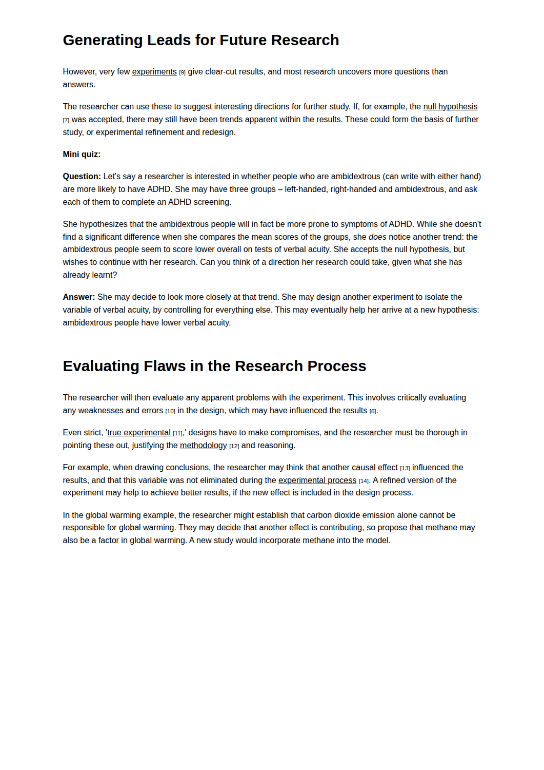Generating Leads for Future Research
However, very few experiments [9] give clear-cut results, and most research uncovers more questions than answers.
The researcher can use these to suggest interesting directions for further study. If, for example, the null hypothesis [7] was accepted, there may still have been trends apparent within the results. These could form the basis of further study, or experimental refinement and redesign.
Mini quiz:
Question: Let's say a researcher is interested in whether people who are ambidextrous (can write with either hand) are more likely to have ADHD. She may have three groups – left-handed, right-handed and ambidextrous, and ask each of them to complete an ADHD screening.
She hypothesizes that the ambidextrous people will in fact be more prone to symptoms of ADHD. While she doesn't find a significant difference when she compares the mean scores of the groups, she does notice another trend: the ambidextrous people seem to score lower overall on tests of verbal acuity. She accepts the null hypothesis, but wishes to continue with her research. Can you think of a direction her research could take, given what she has already learnt?
Answer: She may decide to look more closely at that trend. She may design another experiment to isolate the variable of verbal acuity, by controlling for everything else. This may eventually help her arrive at a new hypothesis: ambidextrous people have lower verbal acuity.
Evaluating Flaws in the Research Process
The researcher will then evaluate any apparent problems with the experiment. This involves critically evaluating any weaknesses and errors [10] in the design, which may have influenced the results [6].
Even strict, 'true experimental [11],' designs have to make compromises, and the researcher must be thorough in pointing these out, justifying the methodology [12] and reasoning.
For example, when drawing conclusions, the researcher may think that another causal effect [13] influenced the results, and that this variable was not eliminated during the experimental process [14]. A refined version of the experiment may help to achieve better results, if the new effect is included in the design process.
In the global warming example, the researcher might establish that carbon dioxide emission alone cannot be responsible for global warming. They may decide that another effect is contributing, so propose that methane may also be a factor in global warming. A new study would incorporate methane into the model.